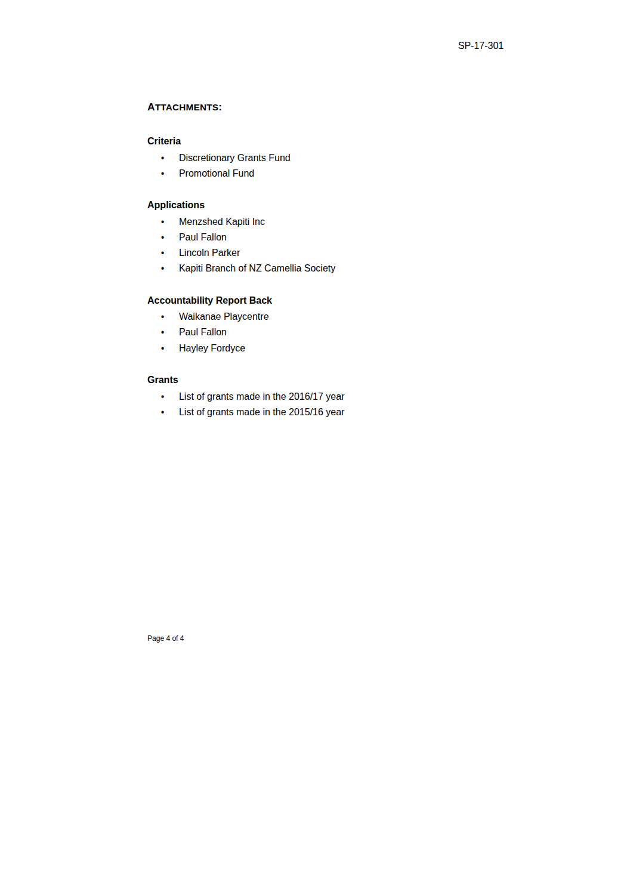SP-17-301
ATTACHMENTS:
Criteria
Discretionary Grants Fund
Promotional Fund
Applications
Menzshed Kapiti Inc
Paul Fallon
Lincoln Parker
Kapiti Branch of NZ Camellia Society
Accountability Report Back
Waikanae Playcentre
Paul Fallon
Hayley Fordyce
Grants
List of grants made in the 2016/17 year
List of grants made in the 2015/16 year
Page 4 of 4